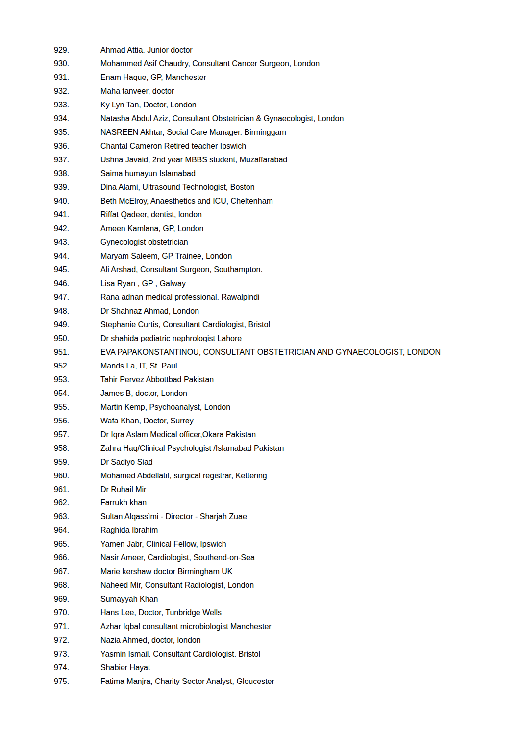Ahmad Attia, Junior doctor
Mohammed Asif Chaudry, Consultant Cancer Surgeon, London
Enam Haque, GP, Manchester
Maha tanveer, doctor
Ky Lyn Tan, Doctor, London
Natasha Abdul Aziz, Consultant Obstetrician & Gynaecologist, London
NASREEN Akhtar, Social Care Manager. Birminggam
Chantal Cameron Retired teacher Ipswich
Ushna Javaid, 2nd year MBBS student, Muzaffarabad
Saima humayun Islamabad
Dina Alami, Ultrasound Technologist, Boston
Beth McElroy, Anaesthetics and ICU, Cheltenham
Riffat Qadeer, dentist, london
Ameen Kamlana, GP, London
Gynecologist obstetrician
Maryam Saleem, GP Trainee, London
Ali Arshad, Consultant Surgeon, Southampton.
Lisa Ryan , GP , Galway
Rana adnan medical professional. Rawalpindi
Dr Shahnaz Ahmad, London
Stephanie Curtis, Consultant Cardiologist, Bristol
Dr shahida pediatric nephrologist Lahore
EVA PAPAKONSTANTINOU, CONSULTANT OBSTETRICIAN AND GYNAECOLOGIST, LONDON
Mands La, IT, St. Paul
Tahir Pervez Abbottbad Pakistan
James B, doctor, London
Martin Kemp, Psychoanalyst, London
Wafa Khan, Doctor, Surrey
Dr Iqra Aslam Medical officer,Okara Pakistan
Zahra Haq/Clinical Psychologist /Islamabad Pakistan
Dr Sadiyo Siad
Mohamed Abdellatif, surgical registrar, Kettering
Dr Ruhail Mir
Farrukh khan
Sultan Alqassìmi - Director - Sharjah Zuae
Raghida Ibrahim
Yamen Jabr, Clinical Fellow, Ipswich
Nasir Ameer, Cardiologist, Southend-on-Sea
Marie kershaw doctor Birmingham UK
Naheed Mir, Consultant Radiologist, London
Sumayyah Khan
Hans Lee, Doctor, Tunbridge Wells
Azhar Iqbal consultant microbiologist Manchester
Nazia Ahmed, doctor, london
Yasmin Ismail, Consultant Cardiologist, Bristol
Shabier Hayat
Fatima Manjra, Charity Sector Analyst, Gloucester